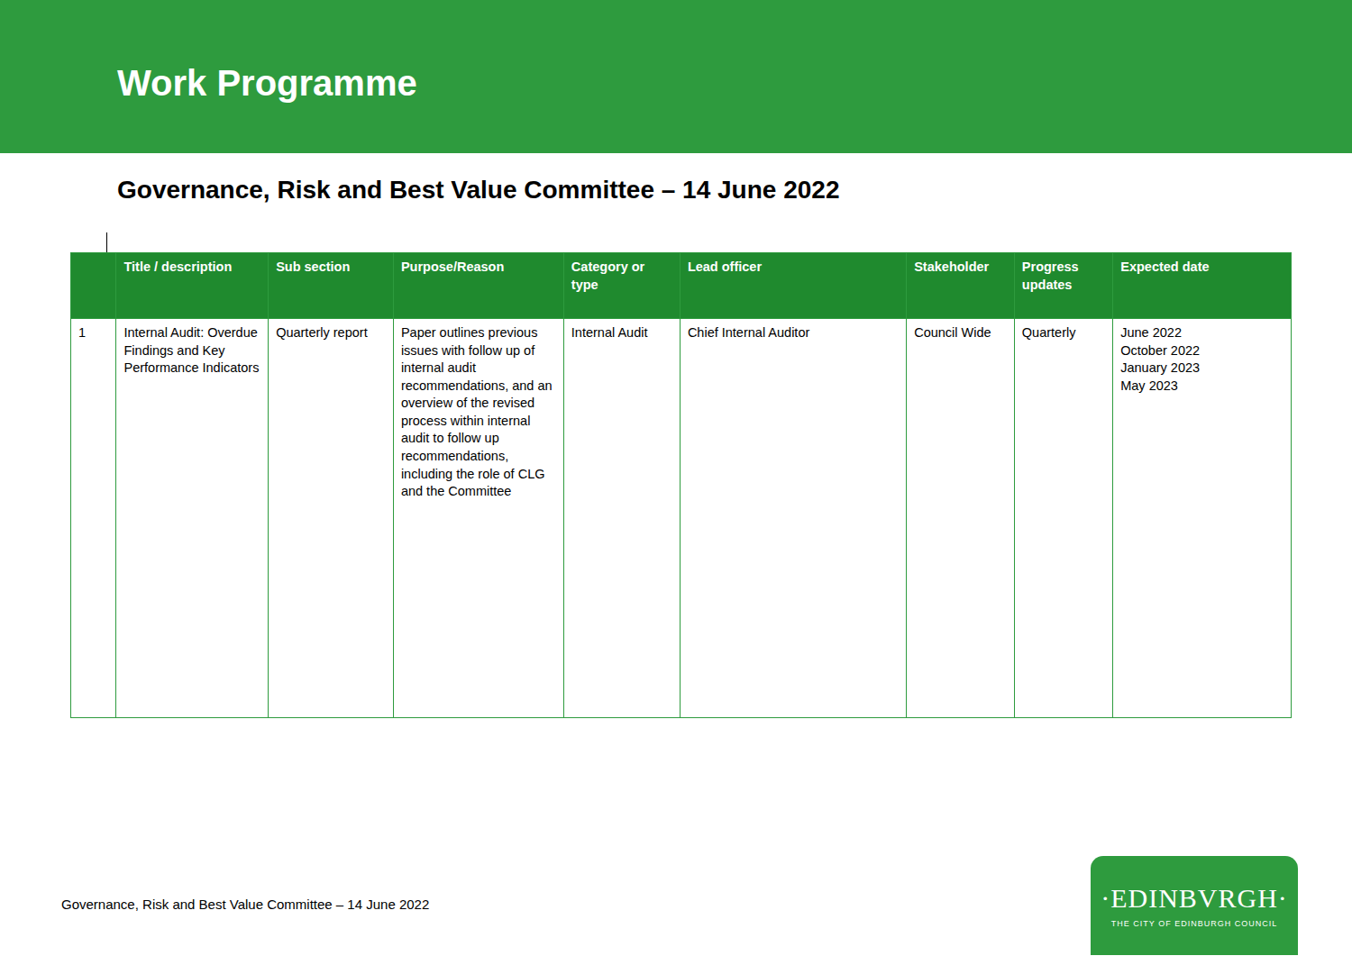Work Programme
Governance, Risk and Best Value Committee – 14 June 2022
| | Title / description | Sub section | Purpose/Reason | Category or type | Lead officer | Stakeholder | Progress updates | Expected date |
| --- | --- | --- | --- | --- | --- | --- | --- | --- |
| 1 | Internal Audit: Overdue Findings and Key Performance Indicators | Quarterly report | Paper outlines previous issues with follow up of internal audit recommendations, and an overview of the revised process within internal audit to follow up recommendations, including the role of CLG and the Committee | Internal Audit | Chief Internal Auditor | Council Wide | Quarterly | June 2022 October 2022 January 2023 May 2023 |
Governance, Risk and Best Value Committee – 14 June 2022
·EDINBVRGH·
THE CITY OF EDINBURGH COUNCIL